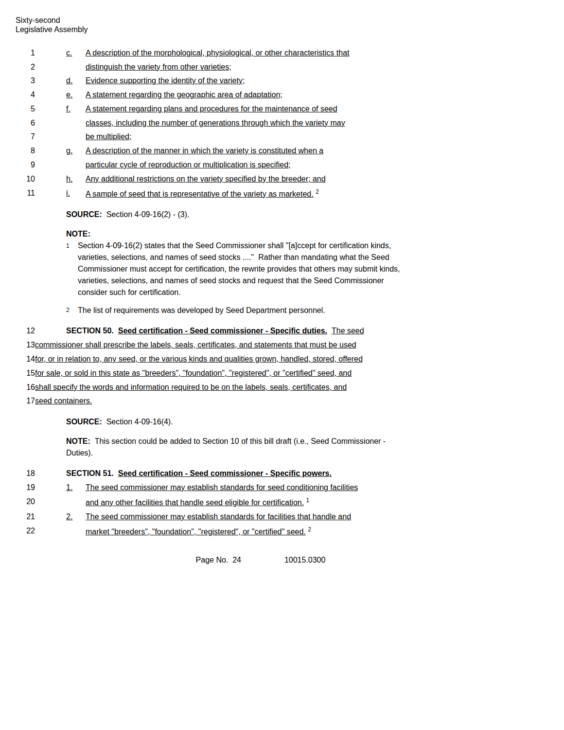Sixty-second
Legislative Assembly
| 1 | | c. | A description of the morphological, physiological, or other characteristics that |
| 2 | | | distinguish the variety from other varieties; |
| 3 | | d. | Evidence supporting the identity of the variety; |
| 4 | | e. | A statement regarding the geographic area of adaptation; |
| 5 | | f. | A statement regarding plans and procedures for the maintenance of seed |
| 6 | | | classes, including the number of generations through which the variety may |
| 7 | | | be multiplied; |
| 8 | | g. | A description of the manner in which the variety is constituted when a |
| 9 | | | particular cycle of reproduction or multiplication is specified; |
| 10 | | h. | Any additional restrictions on the variety specified by the breeder; and |
| 11 | | i. | A sample of seed that is representative of the variety as marketed. 2 |
SOURCE: Section 4-09-16(2) - (3).
NOTE:
1
Section 4-09-16(2) states that the Seed Commissioner shall "[a]ccept for certification kinds, varieties, selections, and names of seed stocks ...." Rather than mandating what the Seed Commissioner must accept for certification, the rewrite provides that others may submit kinds, varieties, selections, and names of seed stocks and request that the Seed Commissioner consider such for certification.
2
The list of requirements was developed by Seed Department personnel.
| 12 | SECTION 50. Seed certification - Seed commissioner - Specific duties. The seed |
| 13 | commissioner shall prescribe the labels, seals, certificates, and statements that must be used |
| 14 | for, or in relation to, any seed, or the various kinds and qualities grown, handled, stored, offered |
| 15 | for sale, or sold in this state as "breeders", "foundation", "registered", or "certified" seed, and |
| 16 | shall specify the words and information required to be on the labels, seals, certificates, and |
| 17 | seed containers. |
SOURCE: Section 4-09-16(4).
NOTE: This section could be added to Section 10 of this bill draft (i.e., Seed Commissioner - Duties).
| 18 | SECTION 51. Seed certification - Seed commissioner - Specific powers. |
| 19 | | 1. | The seed commissioner may establish standards for seed conditioning facilities |
| 20 | | | and any other facilities that handle seed eligible for certification. 1 |
| 21 | | 2. | The seed commissioner may establish standards for facilities that handle and |
| 22 | | | market "breeders", "foundation", "registered", or "certified" seed. 2 |
Page No. 24 10015.0300